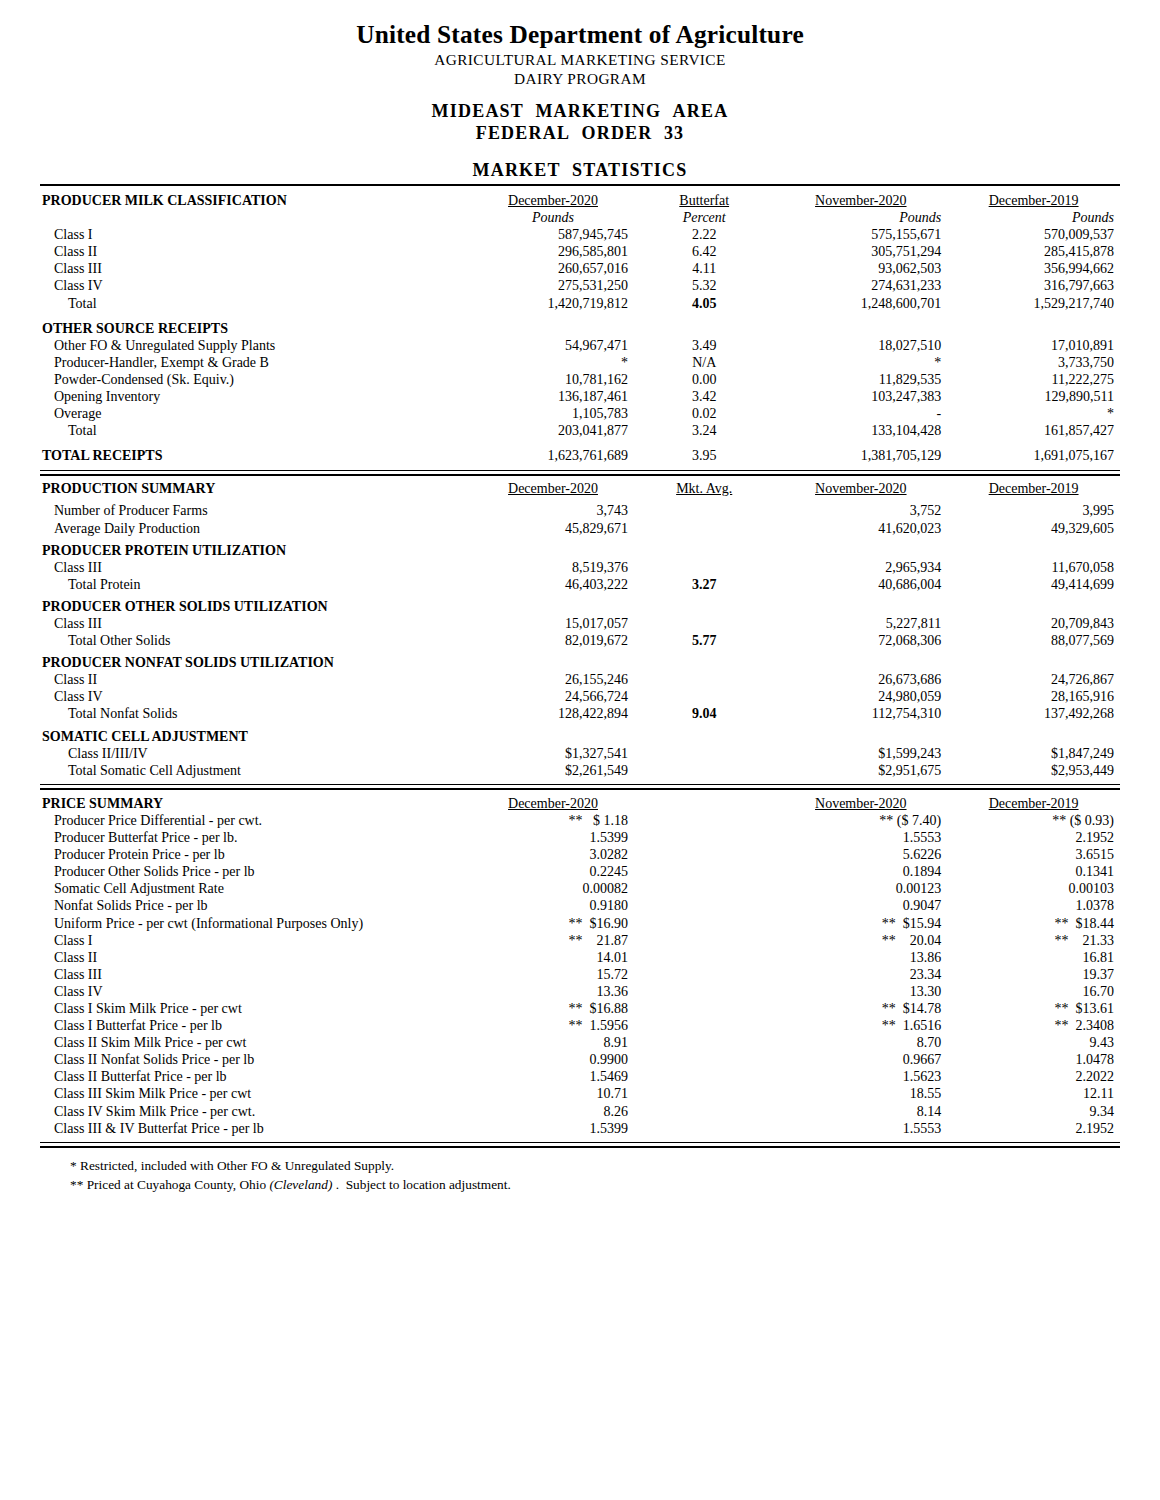United States Department of Agriculture
AGRICULTURAL MARKETING SERVICE
DAIRY PROGRAM
MIDEAST MARKETING AREA
FEDERAL ORDER 33
MARKET STATISTICS
| Producer Milk Classification | December-2020 | Butterfat | November-2020 | December-2019 |
| | Pounds | Percent | Pounds | Pounds |
| Class I | 587,945,745 | 2.22 | 575,155,671 | 570,009,537 |
| Class II | 296,585,801 | 6.42 | 305,751,294 | 285,415,878 |
| Class III | 260,657,016 | 4.11 | 93,062,503 | 356,994,662 |
| Class IV | 275,531,250 | 5.32 | 274,631,233 | 316,797,663 |
| Total | 1,420,719,812 | 4.05 | 1,248,600,701 | 1,529,217,740 |
| Other Source Receipts | | | | |
| Other FO & Unregulated Supply Plants | 54,967,471 | 3.49 | 18,027,510 | 17,010,891 |
| Producer-Handler, Exempt & Grade B | * | N/A | * | 3,733,750 |
| Powder-Condensed (Sk. Equiv.) | 10,781,162 | 0.00 | 11,829,535 | 11,222,275 |
| Opening Inventory | 136,187,461 | 3.42 | 103,247,383 | 129,890,511 |
| Overage | 1,105,783 | 0.02 | - | * |
| Total | 203,041,877 | 3.24 | 133,104,428 | 161,857,427 |
| Total Receipts | 1,623,761,689 | 3.95 | 1,381,705,129 | 1,691,075,167 |
| Production Summary | December-2020 | Mkt. Avg. | November-2020 | December-2019 |
| Number of Producer Farms | 3,743 | | 3,752 | 3,995 |
| Average Daily Production | 45,829,671 | | 41,620,023 | 49,329,605 |
| Producer Protein Utilization | | | | |
| Class III | 8,519,376 | | 2,965,934 | 11,670,058 |
| Total Protein | 46,403,222 | 3.27 | 40,686,004 | 49,414,699 |
| Producer Other Solids Utilization | | | | |
| Class III | 15,017,057 | | 5,227,811 | 20,709,843 |
| Total Other Solids | 82,019,672 | 5.77 | 72,068,306 | 88,077,569 |
| Producer Nonfat Solids Utilization | | | | |
| Class II | 26,155,246 | | 26,673,686 | 24,726,867 |
| Class IV | 24,566,724 | | 24,980,059 | 28,165,916 |
| Total Nonfat Solids | 128,422,894 | 9.04 | 112,754,310 | 137,492,268 |
| Somatic Cell Adjustment | | | | |
| Class II/III/IV | $1,327,541 | | $1,599,243 | $1,847,249 |
| Total Somatic Cell Adjustment | $2,261,549 | | $2,951,675 | $2,953,449 |
| Price Summary | December-2020 | | November-2020 | December-2019 |
| Producer Price Differential - per cwt. | ** $ 1.18 | | ** ($ 7.40) | ** ($ 0.93) |
| Producer Butterfat Price - per lb. | 1.5399 | | 1.5553 | 2.1952 |
| Producer Protein Price - per lb | 3.0282 | | 5.6226 | 3.6515 |
| Producer Other Solids Price - per lb | 0.2245 | | 0.1894 | 0.1341 |
| Somatic Cell Adjustment Rate | 0.00082 | | 0.00123 | 0.00103 |
| Nonfat Solids Price - per lb | 0.9180 | | 0.9047 | 1.0378 |
| Uniform Price - per cwt (Informational Purposes Only) | ** $16.90 | | ** $15.94 | ** $18.44 |
| Class I | ** 21.87 | | ** 20.04 | ** 21.33 |
| Class II | 14.01 | | 13.86 | 16.81 |
| Class III | 15.72 | | 23.34 | 19.37 |
| Class IV | 13.36 | | 13.30 | 16.70 |
| Class I Skim Milk Price - per cwt | ** $16.88 | | ** $14.78 | ** $13.61 |
| Class I Butterfat Price - per lb | ** 1.5956 | | ** 1.6516 | ** 2.3408 |
| Class II Skim Milk Price - per cwt | 8.91 | | 8.70 | 9.43 |
| Class II Nonfat Solids Price - per lb | 0.9900 | | 0.9667 | 1.0478 |
| Class II Butterfat Price - per lb | 1.5469 | | 1.5623 | 2.2022 |
| Class III Skim Milk Price - per cwt | 10.71 | | 18.55 | 12.11 |
| Class IV Skim Milk Price - per cwt. | 8.26 | | 8.14 | 9.34 |
| Class III & IV Butterfat Price - per lb | 1.5399 | | 1.5553 | 2.1952 |
* Restricted, included with Other FO & Unregulated Supply.
** Priced at Cuyahoga County, Ohio (Cleveland) . Subject to location adjustment.